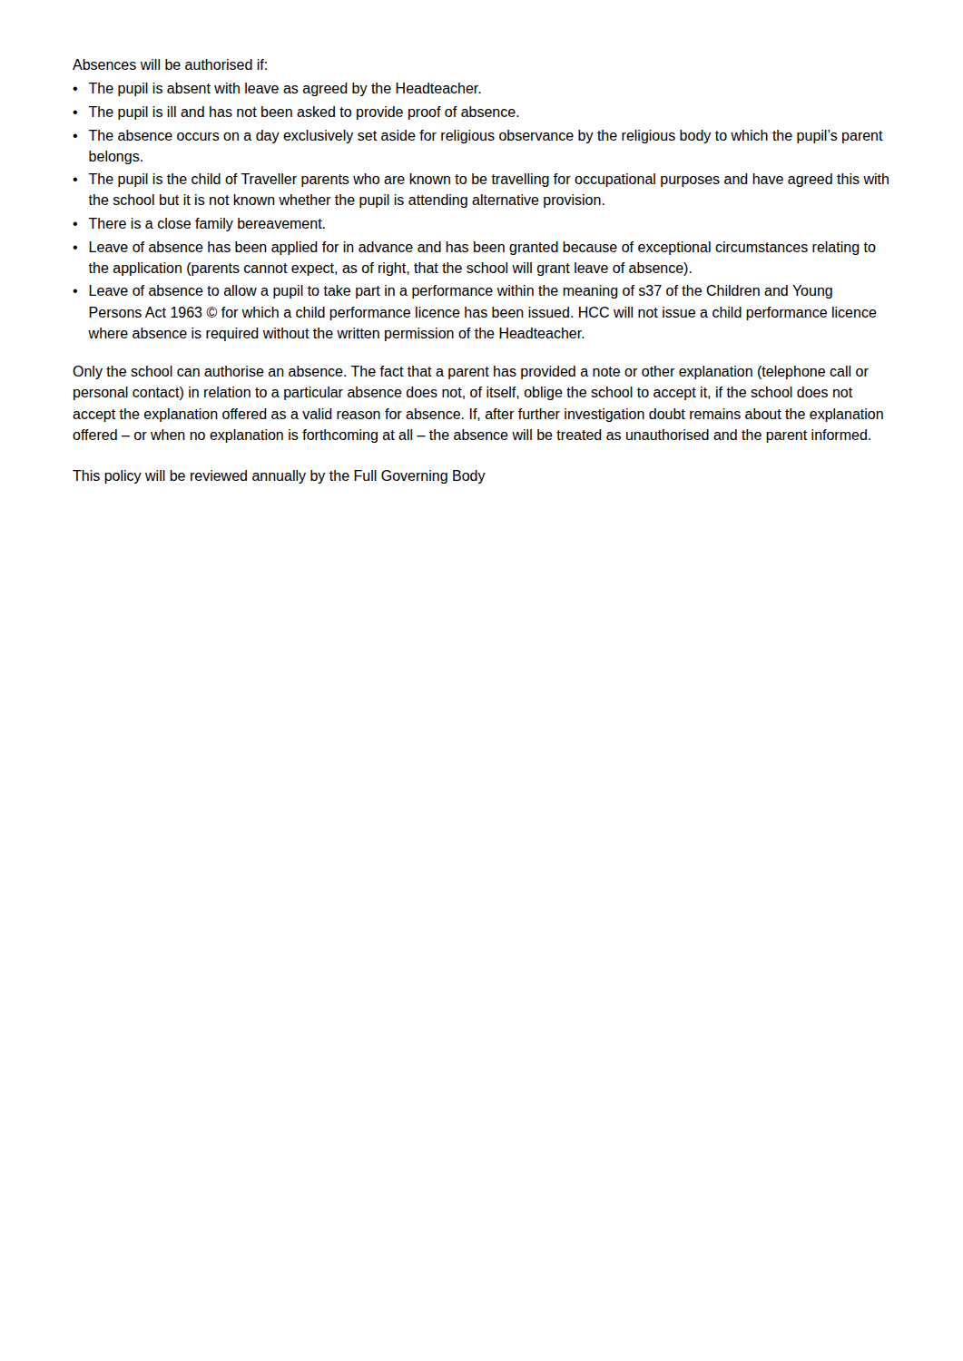Absences will be authorised if:
The pupil is absent with leave as agreed by the Headteacher.
The pupil is ill and has not been asked to provide proof of absence.
The absence occurs on a day exclusively set aside for religious observance by the religious body to which the pupil’s parent belongs.
The pupil is the child of Traveller parents who are known to be travelling for occupational purposes and have agreed this with the school but it is not known whether the pupil is attending alternative provision.
There is a close family bereavement.
Leave of absence has been applied for in advance and has been granted because of exceptional circumstances relating to the application (parents cannot expect, as of right, that the school will grant leave of absence).
Leave of absence to allow a pupil to take part in a performance within the meaning of s37 of the Children and Young Persons Act 1963 © for which a child performance licence has been issued. HCC will not issue a child performance licence where absence is required without the written permission of the Headteacher.
Only the school can authorise an absence. The fact that a parent has provided a note or other explanation (telephone call or personal contact) in relation to a particular absence does not, of itself, oblige the school to accept it, if the school does not accept the explanation offered as a valid reason for absence. If, after further investigation doubt remains about the explanation offered – or when no explanation is forthcoming at all – the absence will be treated as unauthorised and the parent informed.
This policy will be reviewed annually by the Full Governing Body